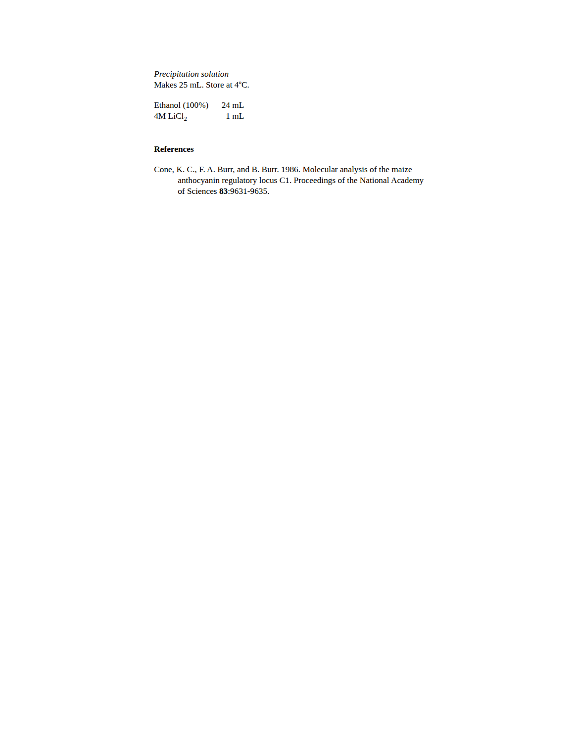Precipitation solution
Makes 25 mL. Store at 4ºC.
| Ethanol (100%) | 24 mL |
| 4M LiCl 2 | 1 mL |
References
Cone, K. C., F. A. Burr, and B. Burr. 1986. Molecular analysis of the maize anthocyanin regulatory locus C1. Proceedings of the National Academy of Sciences 83:9631-9635.